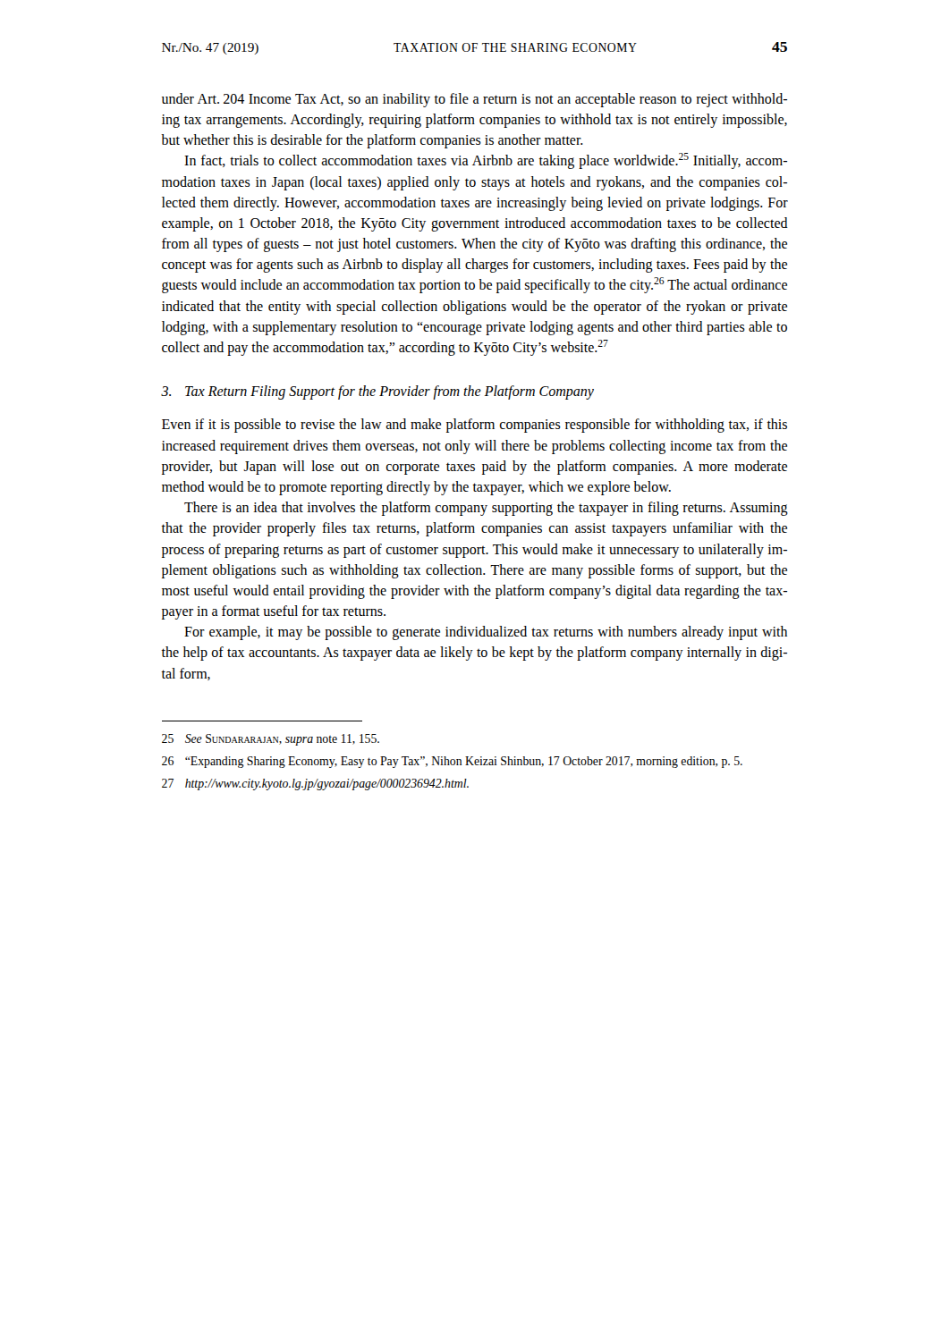Nr./No. 47 (2019) Taxation of the Sharing Economy 45
under Art. 204 Income Tax Act, so an inability to file a return is not an acceptable reason to reject withholding tax arrangements. Accordingly, requiring platform companies to withhold tax is not entirely impossible, but whether this is desirable for the platform companies is another matter.
In fact, trials to collect accommodation taxes via Airbnb are taking place worldwide.25 Initially, accommodation taxes in Japan (local taxes) applied only to stays at hotels and ryokans, and the companies collected them directly. However, accommodation taxes are increasingly being levied on private lodgings. For example, on 1 October 2018, the Kyōto City government introduced accommodation taxes to be collected from all types of guests – not just hotel customers. When the city of Kyōto was drafting this ordinance, the concept was for agents such as Airbnb to display all charges for customers, including taxes. Fees paid by the guests would include an accommodation tax portion to be paid specifically to the city.26 The actual ordinance indicated that the entity with special collection obligations would be the operator of the ryokan or private lodging, with a supplementary resolution to “encourage private lodging agents and other third parties able to collect and pay the accommodation tax,” according to Kyōto City’s website.27
3. Tax Return Filing Support for the Provider from the Platform Company
Even if it is possible to revise the law and make platform companies responsible for withholding tax, if this increased requirement drives them overseas, not only will there be problems collecting income tax from the provider, but Japan will lose out on corporate taxes paid by the platform companies. A more moderate method would be to promote reporting directly by the taxpayer, which we explore below.
There is an idea that involves the platform company supporting the taxpayer in filing returns. Assuming that the provider properly files tax returns, platform companies can assist taxpayers unfamiliar with the process of preparing returns as part of customer support. This would make it unnecessary to unilaterally implement obligations such as withholding tax collection. There are many possible forms of support, but the most useful would entail providing the provider with the platform company’s digital data regarding the taxpayer in a format useful for tax returns.
For example, it may be possible to generate individualized tax returns with numbers already input with the help of tax accountants. As taxpayer data ae likely to be kept by the platform company internally in digital form,
25 See Sundararajan, supra note 11, 155.
26 “Expanding Sharing Economy, Easy to Pay Tax”, Nihon Keizai Shinbun, 17 October 2017, morning edition, p. 5.
27 http://www.city.kyoto.lg.jp/gyozai/page/0000236942.html.